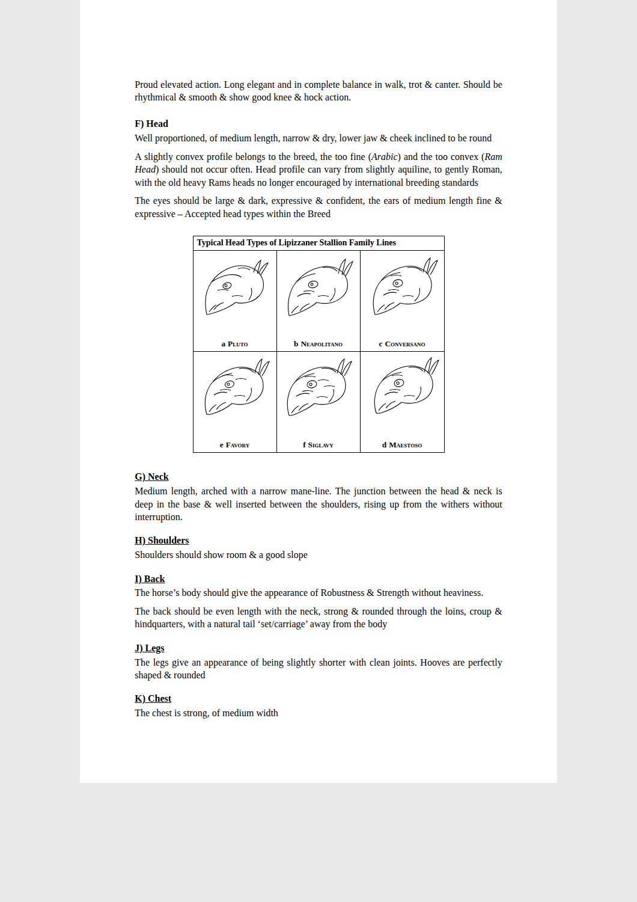Proud elevated action. Long elegant and in complete balance in walk, trot & canter. Should be rhythmical & smooth & show good knee & hock action.
F) Head
Well proportioned, of medium length, narrow & dry, lower jaw & cheek inclined to be round
A slightly convex profile belongs to the breed, the too fine (Arabic) and the too convex (Ram Head) should not occur often. Head profile can vary from slightly aquiline, to gently Roman, with the old heavy Rams heads no longer encouraged by international breeding standards
The eyes should be large & dark, expressive & confident, the ears of medium length fine & expressive – Accepted head types within the Breed
Typical Head Types of Lipizzaner Stallion Family Lines
aPluto
bNeapolitano
cConversano
eFavory
fSiglavy
dMaestoso
G) Neck
Medium length, arched with a narrow mane-line. The junction between the head & neck is deep in the base & well inserted between the shoulders, rising up from the withers without interruption.
H) Shoulders
Shoulders should show room & a good slope
I) Back
The horse’s body should give the appearance of Robustness & Strength without heaviness.
The back should be even length with the neck, strong & rounded through the loins, croup & hindquarters, with a natural tail ‘set/carriage’ away from the body
J) Legs
The legs give an appearance of being slightly shorter with clean joints. Hooves are perfectly shaped & rounded
K) Chest
The chest is strong, of medium width